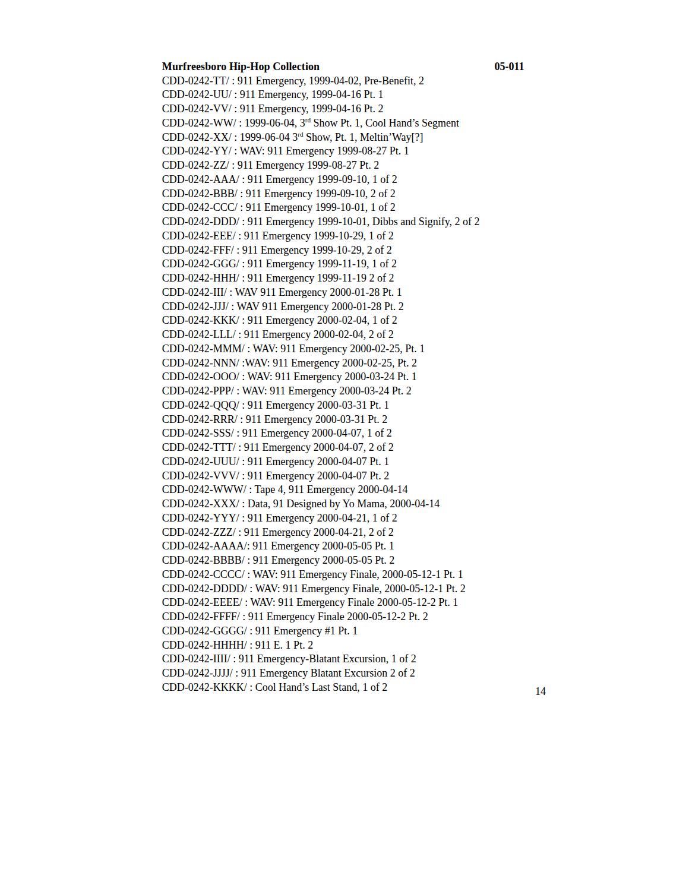Murfreesboro Hip-Hop Collection 05-011
CDD-0242-TT/ : 911 Emergency, 1999-04-02, Pre-Benefit, 2
CDD-0242-UU/ : 911 Emergency, 1999-04-16 Pt. 1
CDD-0242-VV/ : 911 Emergency, 1999-04-16 Pt. 2
CDD-0242-WW/ : 1999-06-04, 3rd Show Pt. 1, Cool Hand’s Segment
CDD-0242-XX/ : 1999-06-04 3rd Show, Pt. 1, Meltin’Way[?]
CDD-0242-YY/ : WAV: 911 Emergency 1999-08-27 Pt. 1
CDD-0242-ZZ/ : 911 Emergency 1999-08-27 Pt. 2
CDD-0242-AAA/ : 911 Emergency 1999-09-10, 1 of 2
CDD-0242-BBB/ : 911 Emergency 1999-09-10, 2 of 2
CDD-0242-CCC/ : 911 Emergency 1999-10-01, 1 of 2
CDD-0242-DDD/ : 911 Emergency 1999-10-01, Dibbs and Signify, 2 of 2
CDD-0242-EEE/ : 911 Emergency 1999-10-29, 1 of 2
CDD-0242-FFF/ : 911 Emergency 1999-10-29, 2 of 2
CDD-0242-GGG/ : 911 Emergency 1999-11-19, 1 of 2
CDD-0242-HHH/ : 911 Emergency 1999-11-19 2 of 2
CDD-0242-III/ : WAV 911 Emergency 2000-01-28 Pt. 1
CDD-0242-JJJ/ : WAV 911 Emergency 2000-01-28 Pt. 2
CDD-0242-KKK/ : 911 Emergency 2000-02-04, 1 of 2
CDD-0242-LLL/ : 911 Emergency 2000-02-04, 2 of 2
CDD-0242-MMM/ : WAV: 911 Emergency 2000-02-25, Pt. 1
CDD-0242-NNN/ :WAV: 911 Emergency 2000-02-25, Pt. 2
CDD-0242-OOO/ : WAV: 911 Emergency 2000-03-24 Pt. 1
CDD-0242-PPP/ : WAV: 911 Emergency 2000-03-24 Pt. 2
CDD-0242-QQQ/ : 911 Emergency 2000-03-31 Pt. 1
CDD-0242-RRR/ : 911 Emergency 2000-03-31 Pt. 2
CDD-0242-SSS/ : 911 Emergency 2000-04-07, 1 of 2
CDD-0242-TTT/ : 911 Emergency 2000-04-07, 2 of 2
CDD-0242-UUU/ : 911 Emergency 2000-04-07 Pt. 1
CDD-0242-VVV/ : 911 Emergency 2000-04-07 Pt. 2
CDD-0242-WWW/ : Tape 4, 911 Emergency 2000-04-14
CDD-0242-XXX/ : Data, 91 Designed by Yo Mama, 2000-04-14
CDD-0242-YYY/ : 911 Emergency 2000-04-21, 1 of 2
CDD-0242-ZZZ/ : 911 Emergency 2000-04-21, 2 of 2
CDD-0242-AAAA/: 911 Emergency 2000-05-05 Pt. 1
CDD-0242-BBBB/ : 911 Emergency 2000-05-05 Pt. 2
CDD-0242-CCCC/ : WAV: 911 Emergency Finale, 2000-05-12-1 Pt. 1
CDD-0242-DDDD/ : WAV: 911 Emergency Finale, 2000-05-12-1 Pt. 2
CDD-0242-EEEE/ : WAV: 911 Emergency Finale 2000-05-12-2 Pt. 1
CDD-0242-FFFF/ : 911 Emergency Finale 2000-05-12-2 Pt. 2
CDD-0242-GGGG/ : 911 Emergency #1 Pt. 1
CDD-0242-HHHH/ : 911 E. 1 Pt. 2
CDD-0242-IIII/ : 911 Emergency-Blatant Excursion, 1 of 2
CDD-0242-JJJJ/ : 911 Emergency Blatant Excursion 2 of 2
CDD-0242-KKKK/ : Cool Hand’s Last Stand, 1 of 2
14